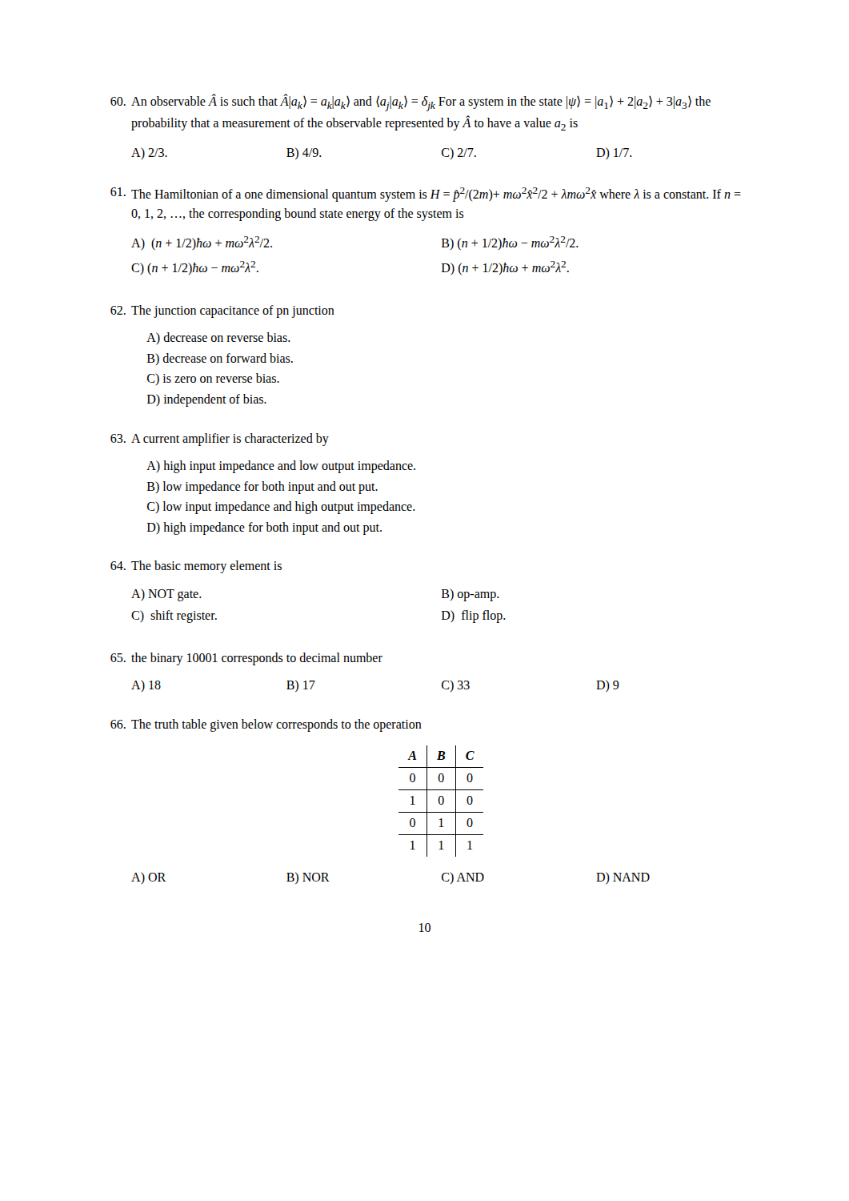60. An observable Â is such that Â|ak⟩ = ak|ak⟩ and ⟨aj|ak⟩ = δjk For a system in the state |ψ⟩ = |a1⟩ + 2|a2⟩ + 3|a3⟩ the probability that a measurement of the observable represented by Â to have a value a2 is
A) 2/3. B) 4/9. C) 2/7. D) 1/7.
61. The Hamiltonian of a one dimensional quantum system is H = p̂2/(2m)+ mω2x̂2/2 + λmω2x̂ where λ is a constant. If n = 0, 1, 2, …, the corresponding bound state energy of the system is
A) (n + 1/2)ħω + mω2λ2/2. B) (n + 1/2)ħω − mω2λ2/2. C) (n + 1/2)ħω − mω2λ2. D) (n + 1/2)ħω + mω2λ2.
62. The junction capacitance of pn junction
A) decrease on reverse bias.
B) decrease on forward bias.
C) is zero on reverse bias.
D) independent of bias.
63. A current amplifier is characterized by
A) high input impedance and low output impedance.
B) low impedance for both input and out put.
C) low input impedance and high output impedance.
D) high impedance for both input and out put.
64. The basic memory element is
A) NOT gate. B) op-amp. C) shift register. D) flip flop.
65. the binary 10001 corresponds to decimal number
A) 18 B) 17 C) 33 D) 9
66. The truth table given below corresponds to the operation
| A | B | C |
| --- | --- | --- |
| 0 | 0 | 0 |
| 1 | 0 | 0 |
| 0 | 1 | 0 |
| 1 | 1 | 1 |
A) OR B) NOR C) AND D) NAND
10